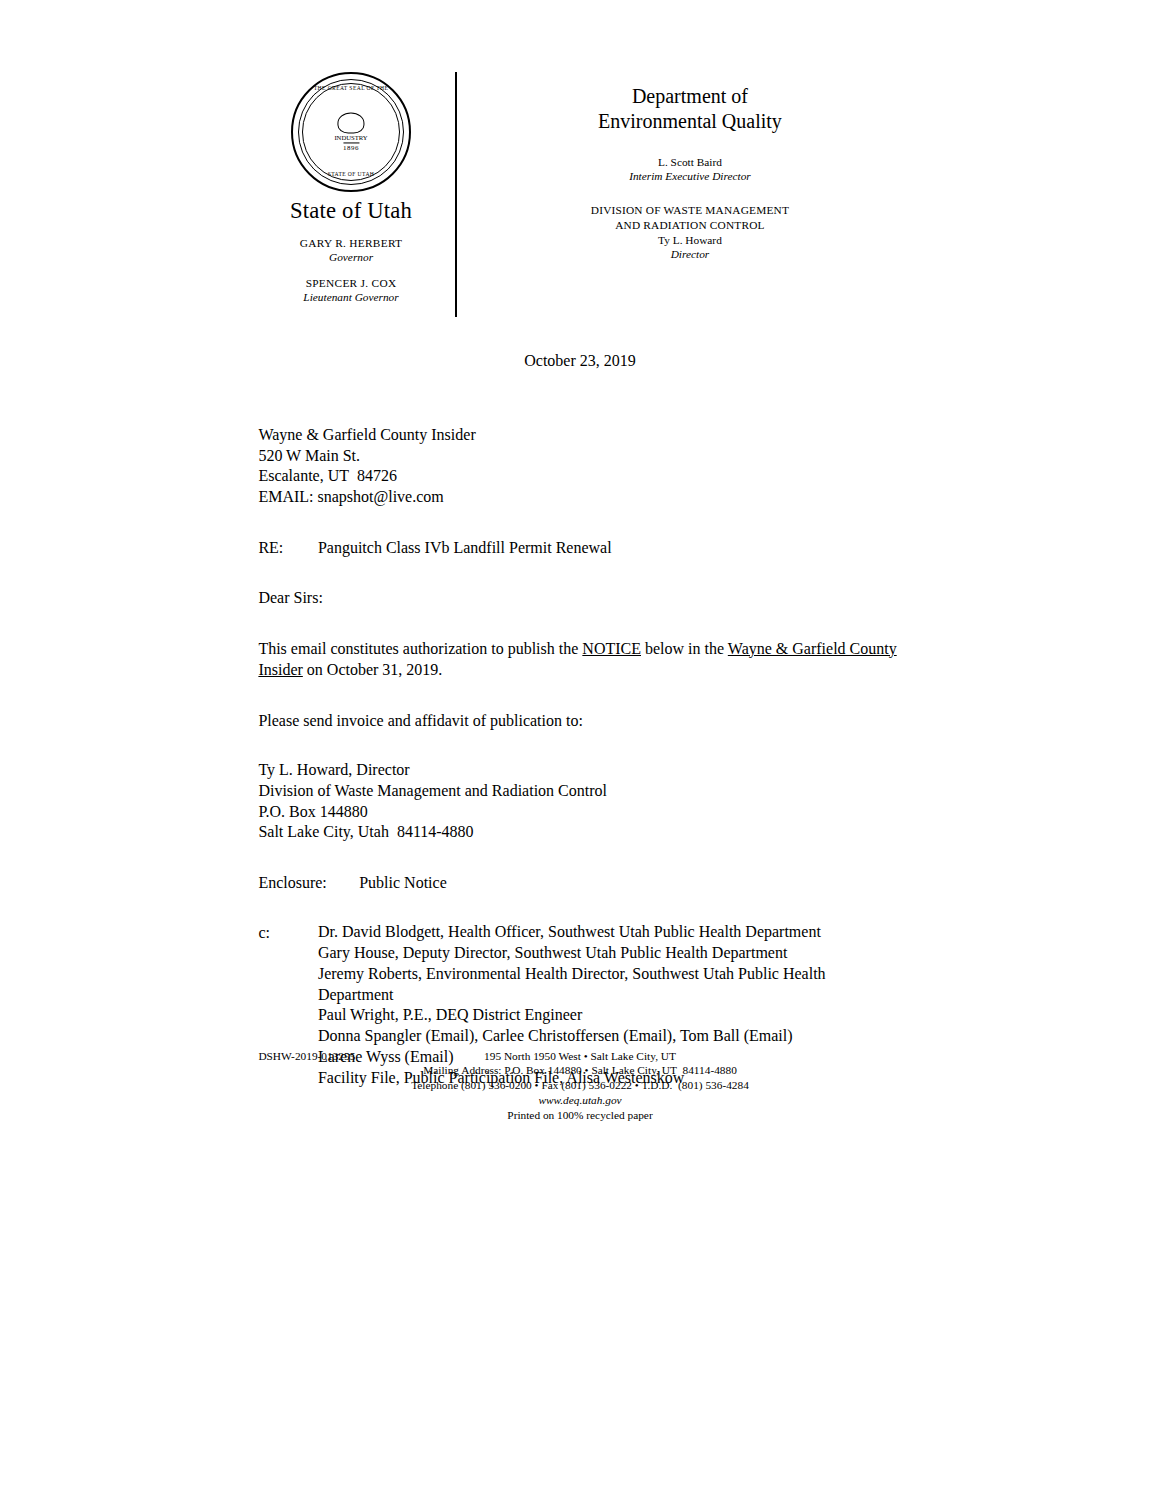THE GREAT SEAL OF THE
INDUSTRY
1896
STATE OF UTAH
State of Utah
GARY R. HERBERT
Governor
SPENCER J. COX
Lieutenant Governor
Department of
Environmental Quality
L. Scott Baird Interim Executive Director DIVISION OF WASTE MANAGEMENT
AND RADIATION CONTROL Ty L. Howard Director
October 23, 2019
Wayne & Garfield County Insider
520 W Main St.
Escalante, UT 84726
EMAIL: snapshot@live.com
RE: Panguitch Class IVb Landfill Permit Renewal
Dear Sirs:
This email constitutes authorization to publish the NOTICE below in the Wayne & Garfield County Insider on October 31, 2019.
Please send invoice and affidavit of publication to:
Ty L. Howard, Director
Division of Waste Management and Radiation Control
P.O. Box 144880
Salt Lake City, Utah 84114-4880
Enclosure: Public Notice
c:
Dr. David Blodgett, Health Officer, Southwest Utah Public Health Department
Gary House, Deputy Director, Southwest Utah Public Health Department
Jeremy Roberts, Environmental Health Director, Southwest Utah Public Health Department
Paul Wright, P.E., DEQ District Engineer
Donna Spangler (Email), Carlee Christoffersen (Email), Tom Ball (Email)
Larene Wyss (Email)
Facility File, Public Participation File, Alisa Westenskow
DSHW-2019-013255
195 North 1950 West • Salt Lake City, UT
Mailing Address: P.O. Box 144880 • Salt Lake City, UT 84114-4880
Telephone (801) 536-0200 • Fax (801) 536-0222 • T.D.D. (801) 536-4284
www.deq.utah.gov
Printed on 100% recycled paper